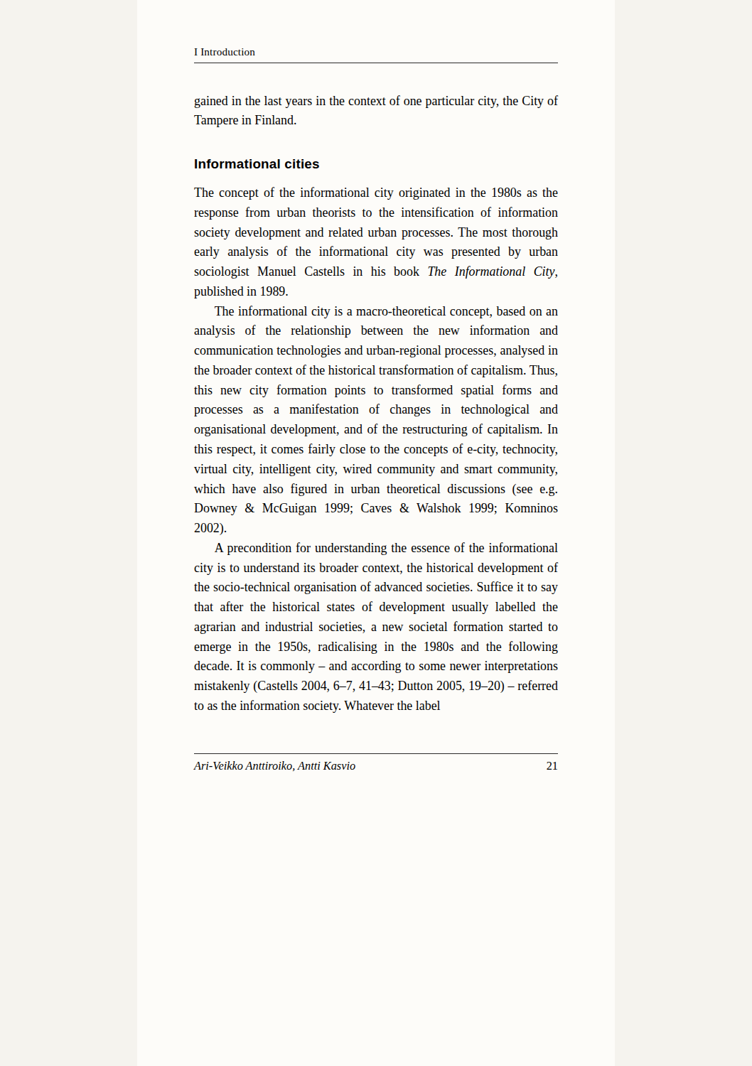I Introduction
gained in the last years in the context of one particular city, the City of Tampere in Finland.
Informational cities
The concept of the informational city originated in the 1980s as the response from urban theorists to the intensification of information society development and related urban processes. The most thorough early analysis of the informational city was presented by urban sociologist Manuel Castells in his book The Informational City, published in 1989.
The informational city is a macro-theoretical concept, based on an analysis of the relationship between the new information and communication technologies and urban-regional processes, analysed in the broader context of the historical transformation of capitalism. Thus, this new city formation points to transformed spatial forms and processes as a manifestation of changes in technological and organisational development, and of the restructuring of capitalism. In this respect, it comes fairly close to the concepts of e-city, technocity, virtual city, intelligent city, wired community and smart community, which have also figured in urban theoretical discussions (see e.g. Downey & McGuigan 1999; Caves & Walshok 1999; Komninos 2002).
A precondition for understanding the essence of the informational city is to understand its broader context, the historical development of the socio-technical organisation of advanced societies. Suffice it to say that after the historical states of development usually labelled the agrarian and industrial societies, a new societal formation started to emerge in the 1950s, radicalising in the 1980s and the following decade. It is commonly – and according to some newer interpretations mistakenly (Castells 2004, 6–7, 41–43; Dutton 2005, 19–20) – referred to as the information society. Whatever the label
Ari-Veikko Anttiroiko, Antti Kasvio 21